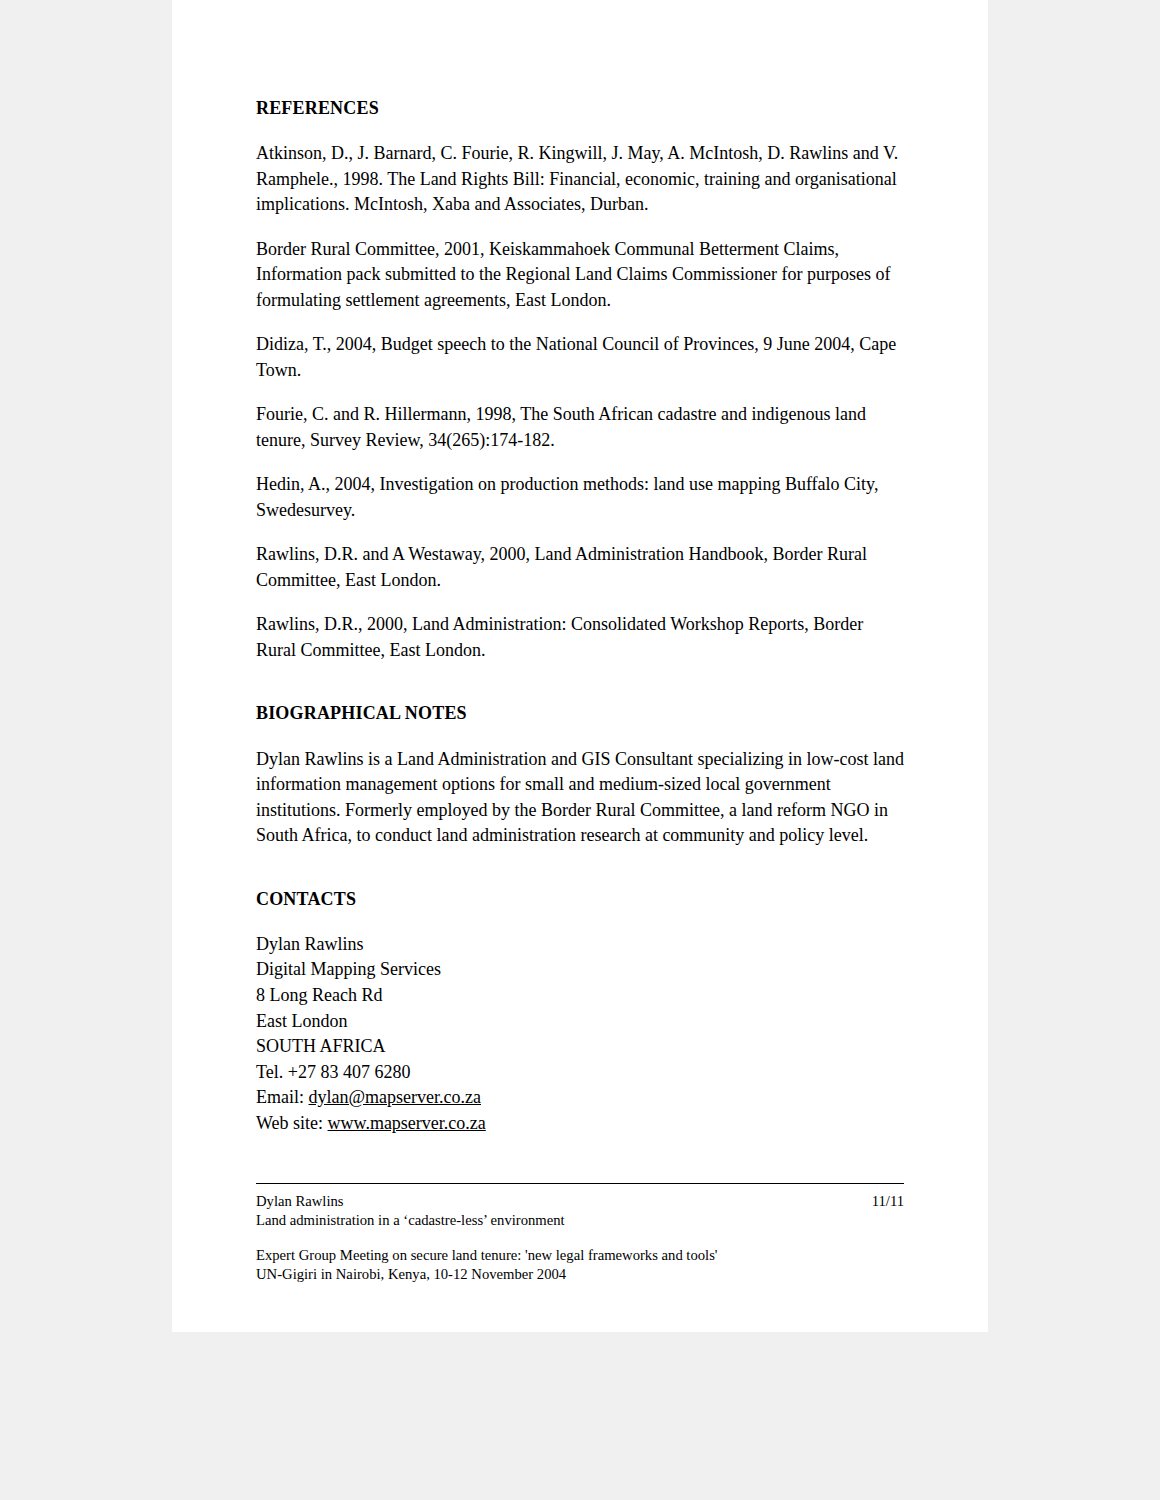REFERENCES
Atkinson, D., J. Barnard, C. Fourie, R. Kingwill, J. May, A. McIntosh, D. Rawlins and V. Ramphele., 1998. The Land Rights Bill: Financial, economic, training and organisational implications. McIntosh, Xaba and Associates, Durban.
Border Rural Committee, 2001, Keiskammahoek Communal Betterment Claims, Information pack submitted to the Regional Land Claims Commissioner for purposes of formulating settlement agreements, East London.
Didiza, T., 2004, Budget speech to the National Council of Provinces, 9 June 2004, Cape Town.
Fourie, C. and R. Hillermann, 1998, The South African cadastre and indigenous land tenure, Survey Review, 34(265):174-182.
Hedin, A., 2004, Investigation on production methods: land use mapping Buffalo City, Swedesurvey.
Rawlins, D.R. and A Westaway, 2000, Land Administration Handbook, Border Rural Committee, East London.
Rawlins, D.R., 2000, Land Administration: Consolidated Workshop Reports, Border Rural Committee, East London.
BIOGRAPHICAL NOTES
Dylan Rawlins is a Land Administration and GIS Consultant specializing in low-cost land information management options for small and medium-sized local government institutions. Formerly employed by the Border Rural Committee, a land reform NGO in South Africa, to conduct land administration research at community and policy level.
CONTACTS
Dylan Rawlins
Digital Mapping Services
8 Long Reach Rd
East London
SOUTH AFRICA
Tel. +27 83 407 6280
Email: dylan@mapserver.co.za
Web site: www.mapserver.co.za
Dylan Rawlins
Land administration in a ‘cadastre-less’ environment
11/11
Expert Group Meeting on secure land tenure: 'new legal frameworks and tools'
UN-Gigiri in Nairobi, Kenya, 10-12 November 2004